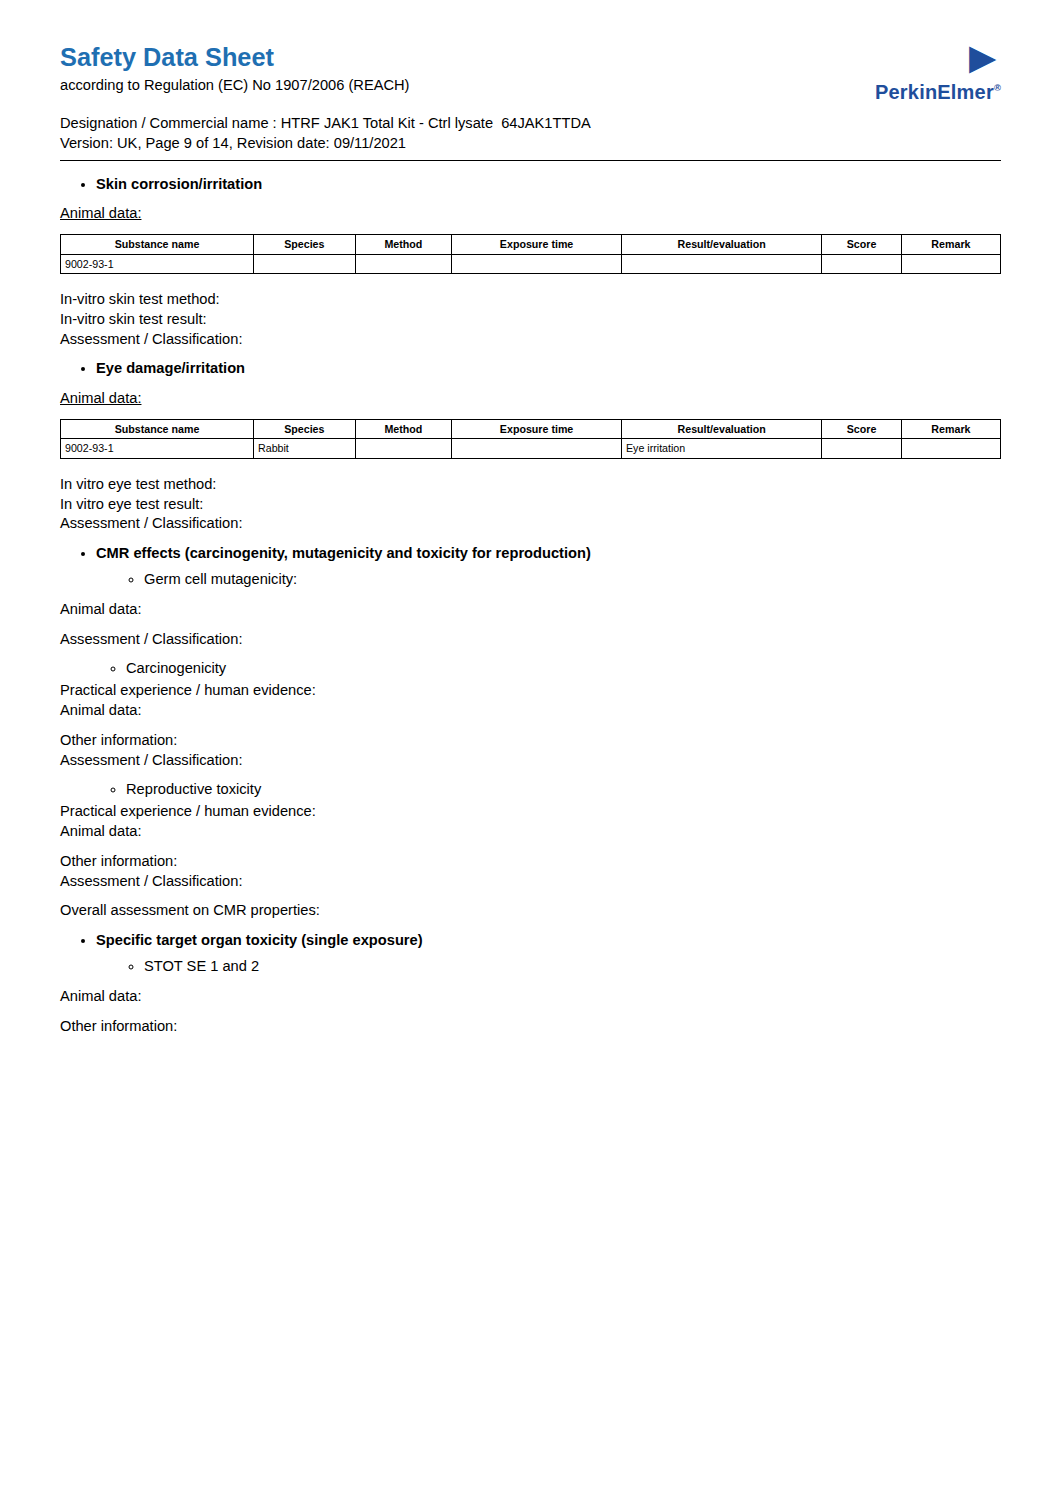►
PerkinElmer®
Safety Data Sheet
according to Regulation (EC) No 1907/2006 (REACH)
Designation / Commercial name : HTRF JAK1 Total Kit - Ctrl lysate 64JAK1TTDA
Version: UK, Page 9 of 14, Revision date: 09/11/2021
Skin corrosion/irritation
Animal data:
| Substance name | Species | Method | Exposure time | Result/evaluation | Score | Remark |
| --- | --- | --- | --- | --- | --- | --- |
| 9002-93-1 | | | | | | |
In-vitro skin test method:
In-vitro skin test result:
Assessment / Classification:
Eye damage/irritation
Animal data:
| Substance name | Species | Method | Exposure time | Result/evaluation | Score | Remark |
| --- | --- | --- | --- | --- | --- | --- |
| 9002-93-1 | Rabbit | | | Eye irritation | | |
In vitro eye test method:
In vitro eye test result:
Assessment / Classification:
CMR effects (carcinogenity, mutagenicity and toxicity for reproduction)
Germ cell mutagenicity:
Animal data:
Assessment / Classification:
Carcinogenicity
Practical experience / human evidence:
Animal data:
Other information:
Assessment / Classification:
Reproductive toxicity
Practical experience / human evidence:
Animal data:
Other information:
Assessment / Classification:
Overall assessment on CMR properties:
Specific target organ toxicity (single exposure)
STOT SE 1 and 2
Animal data:
Other information: